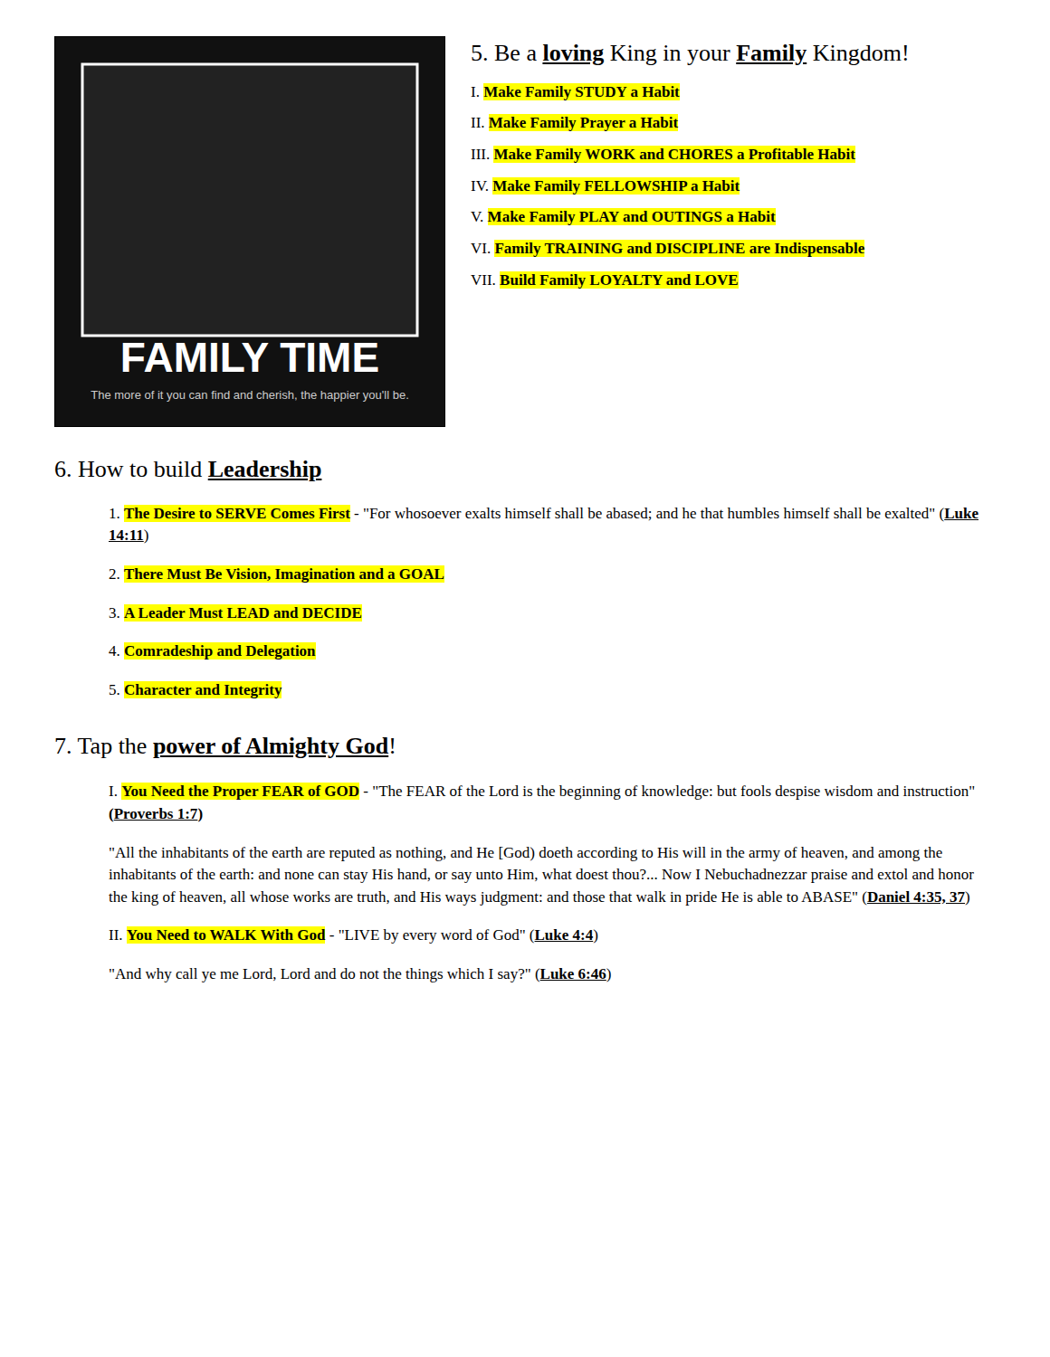5. Be a loving King in your Family Kingdom!
I. Make Family STUDY a Habit
II. Make Family Prayer a Habit
III. Make Family WORK and CHORES a Profitable Habit
IV. Make Family FELLOWSHIP a Habit
V. Make Family PLAY and OUTINGS a Habit
VI. Family TRAINING and DISCIPLINE are Indispensable
VII. Build Family LOYALTY and LOVE
6. How to build Leadership
1. The Desire to SERVE Comes First - "For whosoever exalts himself shall be abased; and he that humbles himself shall be exalted" (Luke 14:11)
2. There Must Be Vision, Imagination and a GOAL
3. A Leader Must LEAD and DECIDE
4. Comradeship and Delegation
5. Character and Integrity
7. Tap the power of Almighty God!
I. You Need the Proper FEAR of GOD - "The FEAR of the Lord is the beginning of knowledge: but fools despise wisdom and instruction" (Proverbs 1:7)
"All the inhabitants of the earth are reputed as nothing, and He [God) doeth according to His will in the army of heaven, and among the inhabitants of the earth: and none can stay His hand, or say unto Him, what doest thou?... Now I Nebuchadnezzar praise and extol and honor the king of heaven, all whose works are truth, and His ways judgment: and those that walk in pride He is able to ABASE" (Daniel 4:35, 37)
II. You Need to WALK With God - "LIVE by every word of God" (Luke 4:4)
"And why call ye me Lord, Lord and do not the things which I say?" (Luke 6:46)